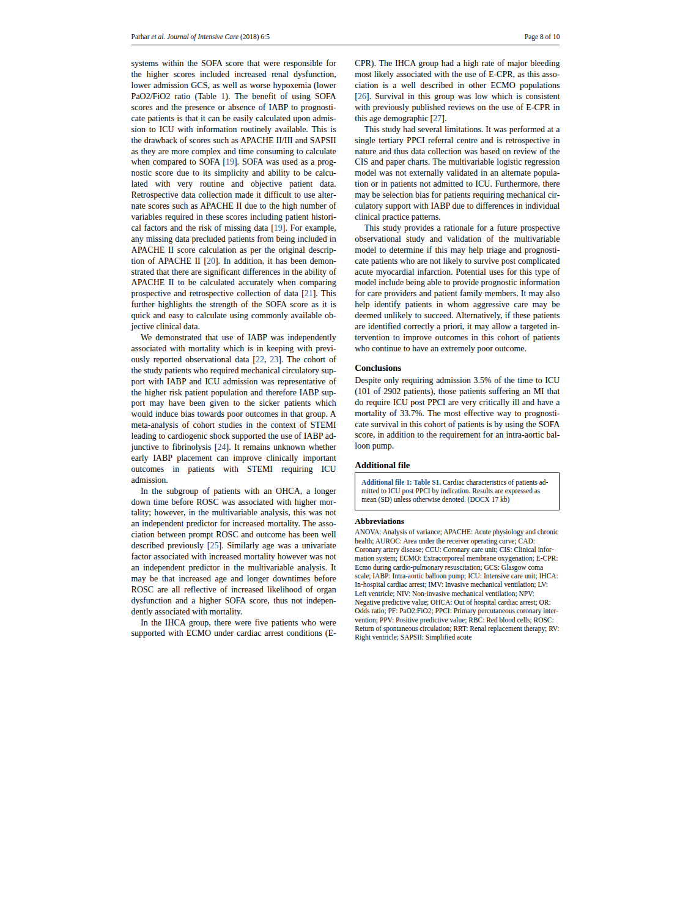Parhar et al. Journal of Intensive Care (2018) 6:5
Page 8 of 10
systems within the SOFA score that were responsible for the higher scores included increased renal dysfunction, lower admission GCS, as well as worse hypoxemia (lower PaO2/FiO2 ratio (Table 1). The benefit of using SOFA scores and the presence or absence of IABP to prognosticate patients is that it can be easily calculated upon admission to ICU with information routinely available. This is the drawback of scores such as APACHE II/III and SAPSII as they are more complex and time consuming to calculate when compared to SOFA [19]. SOFA was used as a prognostic score due to its simplicity and ability to be calculated with very routine and objective patient data. Retrospective data collection made it difficult to use alternate scores such as APACHE II due to the high number of variables required in these scores including patient historical factors and the risk of missing data [19]. For example, any missing data precluded patients from being included in APACHE II score calculation as per the original description of APACHE II [20]. In addition, it has been demonstrated that there are significant differences in the ability of APACHE II to be calculated accurately when comparing prospective and retrospective collection of data [21]. This further highlights the strength of the SOFA score as it is quick and easy to calculate using commonly available objective clinical data.
We demonstrated that use of IABP was independently associated with mortality which is in keeping with previously reported observational data [22, 23]. The cohort of the study patients who required mechanical circulatory support with IABP and ICU admission was representative of the higher risk patient population and therefore IABP support may have been given to the sicker patients which would induce bias towards poor outcomes in that group. A meta-analysis of cohort studies in the context of STEMI leading to cardiogenic shock supported the use of IABP adjunctive to fibrinolysis [24]. It remains unknown whether early IABP placement can improve clinically important outcomes in patients with STEMI requiring ICU admission.
In the subgroup of patients with an OHCA, a longer down time before ROSC was associated with higher mortality; however, in the multivariable analysis, this was not an independent predictor for increased mortality. The association between prompt ROSC and outcome has been well described previously [25]. Similarly age was a univariate factor associated with increased mortality however was not an independent predictor in the multivariable analysis. It may be that increased age and longer downtimes before ROSC are all reflective of increased likelihood of organ dysfunction and a higher SOFA score, thus not independently associated with mortality.
In the IHCA group, there were five patients who were supported with ECMO under cardiac arrest conditions (E-CPR). The IHCA group had a high rate of major bleeding most likely associated with the use of E-CPR, as this association is a well described in other ECMO populations [26]. Survival in this group was low which is consistent with previously published reviews on the use of E-CPR in this age demographic [27].
This study had several limitations. It was performed at a single tertiary PPCI referral centre and is retrospective in nature and thus data collection was based on review of the CIS and paper charts. The multivariable logistic regression model was not externally validated in an alternate population or in patients not admitted to ICU. Furthermore, there may be selection bias for patients requiring mechanical circulatory support with IABP due to differences in individual clinical practice patterns.
This study provides a rationale for a future prospective observational study and validation of the multivariable model to determine if this may help triage and prognosticate patients who are not likely to survive post complicated acute myocardial infarction. Potential uses for this type of model include being able to provide prognostic information for care providers and patient family members. It may also help identify patients in whom aggressive care may be deemed unlikely to succeed. Alternatively, if these patients are identified correctly a priori, it may allow a targeted intervention to improve outcomes in this cohort of patients who continue to have an extremely poor outcome.
Conclusions
Despite only requiring admission 3.5% of the time to ICU (101 of 2902 patients), those patients suffering an MI that do require ICU post PPCI are very critically ill and have a mortality of 33.7%. The most effective way to prognosticate survival in this cohort of patients is by using the SOFA score, in addition to the requirement for an intra-aortic balloon pump.
Additional file
Additional file 1: Table S1. Cardiac characteristics of patients admitted to ICU post PPCI by indication. Results are expressed as mean (SD) unless otherwise denoted. (DOCX 17 kb)
Abbreviations
ANOVA: Analysis of variance; APACHE: Acute physiology and chronic health; AUROC: Area under the receiver operating curve; CAD: Coronary artery disease; CCU: Coronary care unit; CIS: Clinical information system; ECMO: Extracorporeal membrane oxygenation; E-CPR: Ecmo during cardio-pulmonary resuscitation; GCS: Glasgow coma scale; IABP: Intra-aortic balloon pump; ICU: Intensive care unit; IHCA: In-hospital cardiac arrest; IMV: Invasive mechanical ventilation; LV: Left ventricle; NIV: Non-invasive mechanical ventilation; NPV: Negative predictive value; OHCA: Out of hospital cardiac arrest; OR: Odds ratio; PF: PaO2:FiO2; PPCI: Primary percutaneous coronary intervention; PPV: Positive predictive value; RBC: Red blood cells; ROSC: Return of spontaneous circulation; RRT: Renal replacement therapy; RV: Right ventricle; SAPSII: Simplified acute